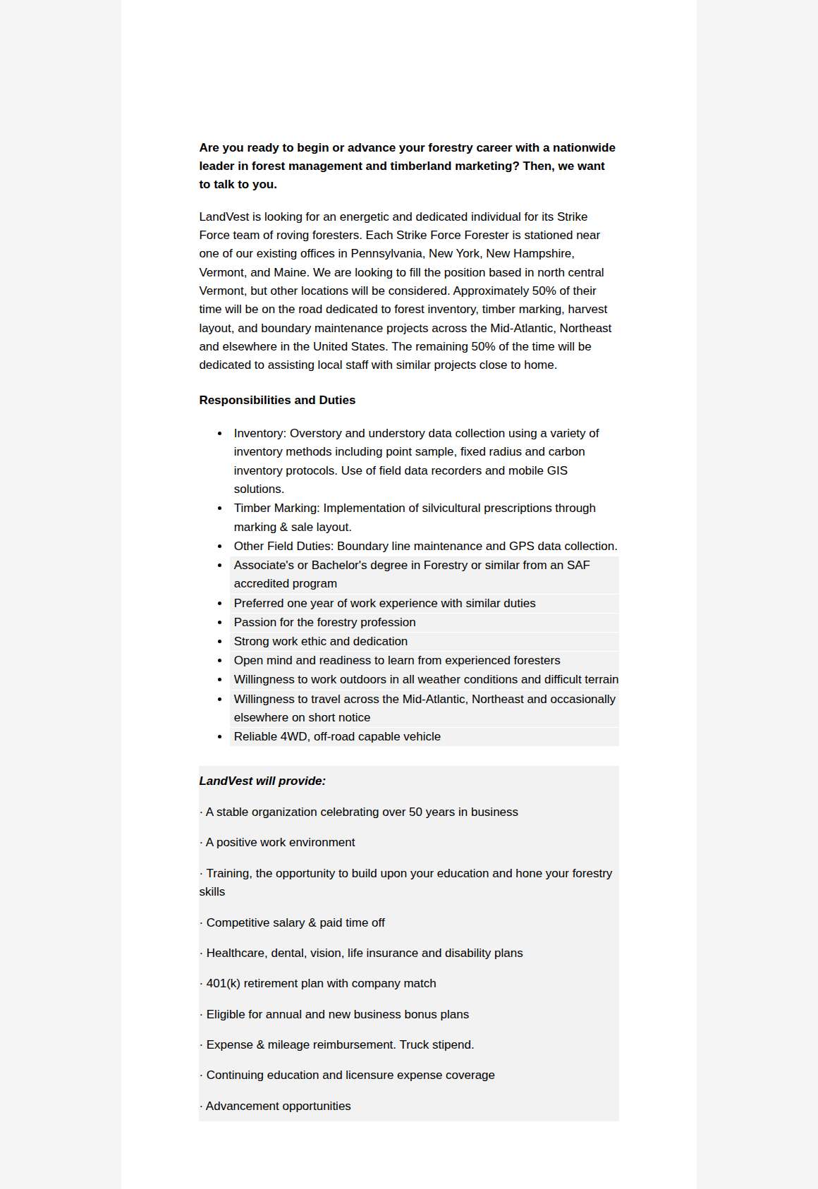Are you ready to begin or advance your forestry career with a nationwide leader in forest management and timberland marketing? Then, we want to talk to you.
LandVest is looking for an energetic and dedicated individual for its Strike Force team of roving foresters. Each Strike Force Forester is stationed near one of our existing offices in Pennsylvania, New York, New Hampshire, Vermont, and Maine. We are looking to fill the position based in north central Vermont, but other locations will be considered. Approximately 50% of their time will be on the road dedicated to forest inventory, timber marking, harvest layout, and boundary maintenance projects across the Mid-Atlantic, Northeast and elsewhere in the United States. The remaining 50% of the time will be dedicated to assisting local staff with similar projects close to home.
Responsibilities and Duties
Inventory: Overstory and understory data collection using a variety of inventory methods including point sample, fixed radius and carbon inventory protocols. Use of field data recorders and mobile GIS solutions.
Timber Marking: Implementation of silvicultural prescriptions through marking & sale layout.
Other Field Duties: Boundary line maintenance and GPS data collection.
Associate's or Bachelor's degree in Forestry or similar from an SAF accredited program
Preferred one year of work experience with similar duties
Passion for the forestry profession
Strong work ethic and dedication
Open mind and readiness to learn from experienced foresters
Willingness to work outdoors in all weather conditions and difficult terrain
Willingness to travel across the Mid-Atlantic, Northeast and occasionally elsewhere on short notice
Reliable 4WD, off-road capable vehicle
LandVest will provide:
· A stable organization celebrating over 50 years in business
· A positive work environment
· Training, the opportunity to build upon your education and hone your forestry skills
· Competitive salary & paid time off
· Healthcare, dental, vision, life insurance and disability plans
· 401(k) retirement plan with company match
· Eligible for annual and new business bonus plans
· Expense & mileage reimbursement. Truck stipend.
· Continuing education and licensure expense coverage
· Advancement opportunities